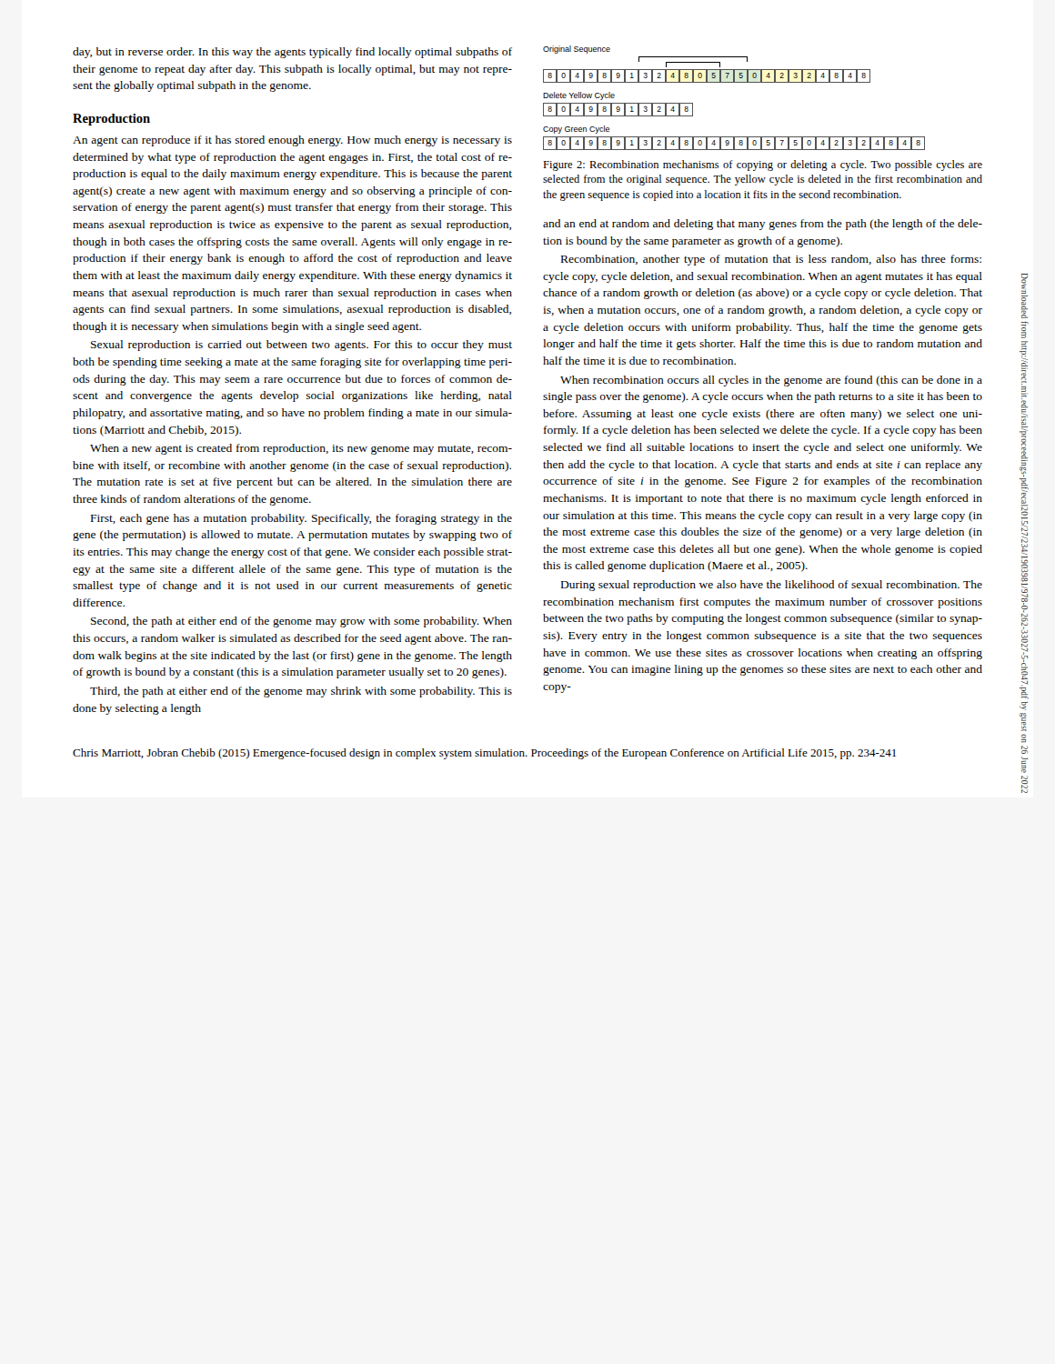Downloaded from http://direct.mit.edu/isal/proceedings-pdf/ecal2015/27/234/1903981/978-0-262-33027-5-ch047.pdf by guest on 26 June 2022
day, but in reverse order. In this way the agents typically find locally optimal subpaths of their genome to repeat day after day. This subpath is locally optimal, but may not represent the globally optimal subpath in the genome.
Reproduction
An agent can reproduce if it has stored enough energy. How much energy is necessary is determined by what type of reproduction the agent engages in. First, the total cost of reproduction is equal to the daily maximum energy expenditure. This is because the parent agent(s) create a new agent with maximum energy and so observing a principle of conservation of energy the parent agent(s) must transfer that energy from their storage. This means asexual reproduction is twice as expensive to the parent as sexual reproduction, though in both cases the offspring costs the same overall. Agents will only engage in reproduction if their energy bank is enough to afford the cost of reproduction and leave them with at least the maximum daily energy expenditure. With these energy dynamics it means that asexual reproduction is much rarer than sexual reproduction in cases when agents can find sexual partners. In some simulations, asexual reproduction is disabled, though it is necessary when simulations begin with a single seed agent.
Sexual reproduction is carried out between two agents. For this to occur they must both be spending time seeking a mate at the same foraging site for overlapping time periods during the day. This may seem a rare occurrence but due to forces of common descent and convergence the agents develop social organizations like herding, natal philopatry, and assortative mating, and so have no problem finding a mate in our simulations (Marriott and Chebib, 2015).
When a new agent is created from reproduction, its new genome may mutate, recombine with itself, or recombine with another genome (in the case of sexual reproduction). The mutation rate is set at five percent but can be altered. In the simulation there are three kinds of random alterations of the genome.
First, each gene has a mutation probability. Specifically, the foraging strategy in the gene (the permutation) is allowed to mutate. A permutation mutates by swapping two of its entries. This may change the energy cost of that gene. We consider each possible strategy at the same site a different allele of the same gene. This type of mutation is the smallest type of change and it is not used in our current measurements of genetic difference.
Second, the path at either end of the genome may grow with some probability. When this occurs, a random walker is simulated as described for the seed agent above. The random walk begins at the site indicated by the last (or first) gene in the genome. The length of growth is bound by a constant (this is a simulation parameter usually set to 20 genes).
Third, the path at either end of the genome may shrink with some probability. This is done by selecting a length
Original Sequence
8
0
4
9
8
9
1
3
2
4
8
0
5
7
5
0
4
2
3
2
4
8
4
8
Delete Yellow Cycle
8
0
4
9
8
9
1
3
2
4
8
Copy Green Cycle
8
0
4
9
8
9
1
3
2
4
8
0
4
9
8
0
5
7
5
0
4
2
3
2
4
8
4
8
Figure 2: Recombination mechanisms of copying or deleting a cycle. Two possible cycles are selected from the original sequence. The yellow cycle is deleted in the first recombination and the green sequence is copied into a location it fits in the second recombination.
and an end at random and deleting that many genes from the path (the length of the deletion is bound by the same parameter as growth of a genome).
Recombination, another type of mutation that is less random, also has three forms: cycle copy, cycle deletion, and sexual recombination. When an agent mutates it has equal chance of a random growth or deletion (as above) or a cycle copy or cycle deletion. That is, when a mutation occurs, one of a random growth, a random deletion, a cycle copy or a cycle deletion occurs with uniform probability. Thus, half the time the genome gets longer and half the time it gets shorter. Half the time this is due to random mutation and half the time it is due to recombination.
When recombination occurs all cycles in the genome are found (this can be done in a single pass over the genome). A cycle occurs when the path returns to a site it has been to before. Assuming at least one cycle exists (there are often many) we select one uniformly. If a cycle deletion has been selected we delete the cycle. If a cycle copy has been selected we find all suitable locations to insert the cycle and select one uniformly. We then add the cycle to that location. A cycle that starts and ends at site i can replace any occurrence of site i in the genome. See Figure 2 for examples of the recombination mechanisms. It is important to note that there is no maximum cycle length enforced in our simulation at this time. This means the cycle copy can result in a very large copy (in the most extreme case this doubles the size of the genome) or a very large deletion (in the most extreme case this deletes all but one gene). When the whole genome is copied this is called genome duplication (Maere et al., 2005).
During sexual reproduction we also have the likelihood of sexual recombination. The recombination mechanism first computes the maximum number of crossover positions between the two paths by computing the longest common subsequence (similar to synapsis). Every entry in the longest common subsequence is a site that the two sequences have in common. We use these sites as crossover locations when creating an offspring genome. You can imagine lining up the genomes so these sites are next to each other and copy-
Chris Marriott, Jobran Chebib (2015) Emergence-focused design in complex system simulation. Proceedings of the European Conference on Artificial Life 2015, pp. 234-241